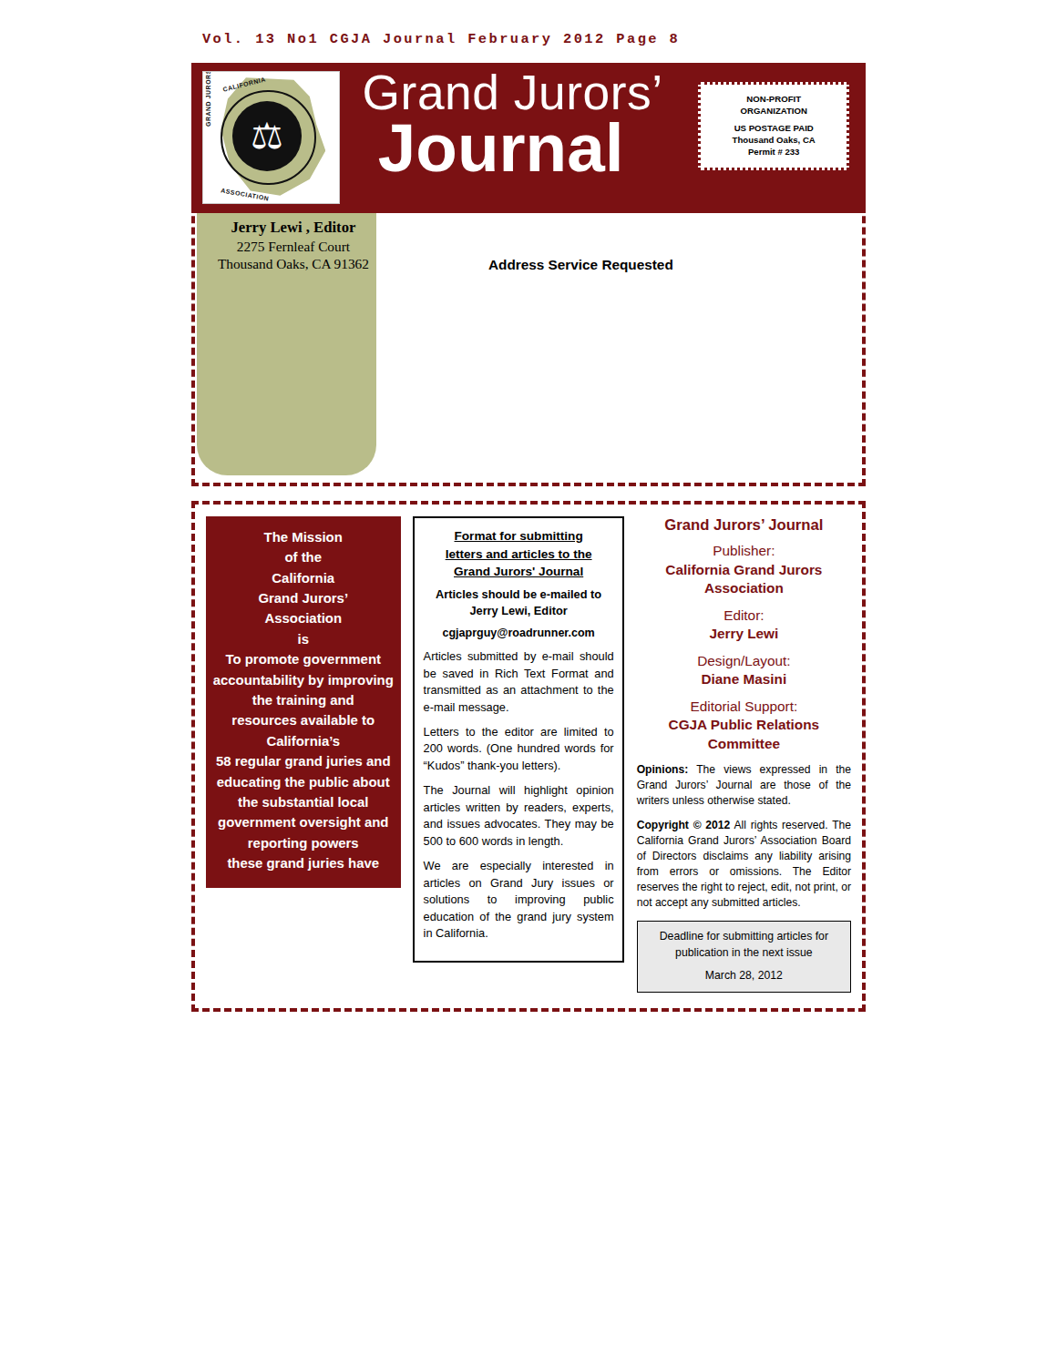Vol. 13 No1 CGJA Journal February 2012 Page 8
⚖
CALIFORNIA GRAND JURORS ASSOCIATION
Grand Jurors’
Journal
NON-PROFIT
ORGANIZATION
US POSTAGE PAID
Thousand Oaks, CA
Permit # 233
Jerry Lewi , Editor
2275 Fernleaf Court
Thousand Oaks, CA 91362
Address Service Requested
The Mission
of the
California
Grand Jurors’
Association
is
To promote government accountability by improving the training and
resources available to California’s
58 regular grand juries and
educating the public about the substantial local government oversight and
reporting powers
these grand juries have
Format for submitting
letters and articles to the
Grand Jurors' Journal
Articles should be e-mailed to
Jerry Lewi, Editor
cgjaprguy@roadrunner.com
Articles submitted by e-mail should be saved in Rich Text Format and transmitted as an attachment to the e-mail message.
Letters to the editor are limited to 200 words. (One hundred words for “Kudos” thank-you letters).
The Journal will highlight opinion articles written by readers, experts, and issues advocates. They may be 500 to 600 words in length.
We are especially interested in articles on Grand Jury issues or solutions to improving public education of the grand jury system in California.
Grand Jurors’ Journal
Publisher:California Grand Jurors Association
Editor:Jerry Lewi
Design/Layout:Diane Masini
Editorial Support:CGJA Public Relations Committee
Opinions: The views expressed in the Grand Jurors’ Journal are those of the writers unless otherwise stated.
Copyright © 2012 All rights reserved. The California Grand Jurors’ Association Board of Directors disclaims any liability arising from errors or omissions. The Editor reserves the right to reject, edit, not print, or not accept any submitted articles.
Deadline for submitting articles for publication in the next issue
March 28, 2012